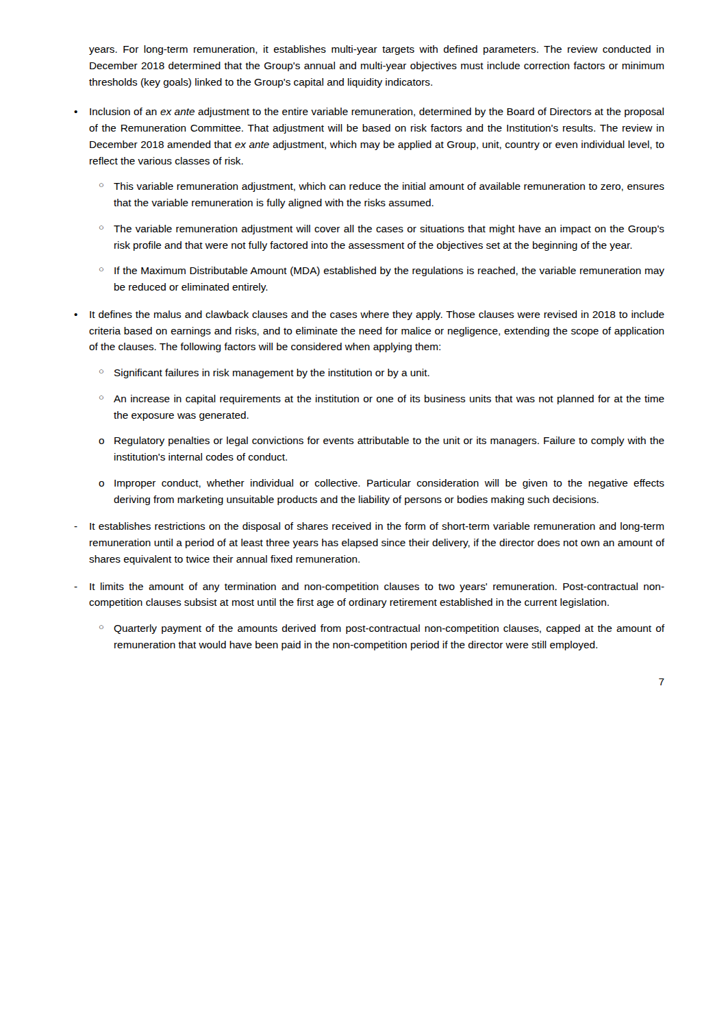years. For long-term remuneration, it establishes multi-year targets with defined parameters. The review conducted in December 2018 determined that the Group's annual and multi-year objectives must include correction factors or minimum thresholds (key goals) linked to the Group's capital and liquidity indicators.
Inclusion of an ex ante adjustment to the entire variable remuneration, determined by the Board of Directors at the proposal of the Remuneration Committee. That adjustment will be based on risk factors and the Institution's results. The review in December 2018 amended that ex ante adjustment, which may be applied at Group, unit, country or even individual level, to reflect the various classes of risk.
This variable remuneration adjustment, which can reduce the initial amount of available remuneration to zero, ensures that the variable remuneration is fully aligned with the risks assumed.
The variable remuneration adjustment will cover all the cases or situations that might have an impact on the Group's risk profile and that were not fully factored into the assessment of the objectives set at the beginning of the year.
If the Maximum Distributable Amount (MDA) established by the regulations is reached, the variable remuneration may be reduced or eliminated entirely.
It defines the malus and clawback clauses and the cases where they apply. Those clauses were revised in 2018 to include criteria based on earnings and risks, and to eliminate the need for malice or negligence, extending the scope of application of the clauses. The following factors will be considered when applying them:
Significant failures in risk management by the institution or by a unit.
An increase in capital requirements at the institution or one of its business units that was not planned for at the time the exposure was generated.
Regulatory penalties or legal convictions for events attributable to the unit or its managers. Failure to comply with the institution's internal codes of conduct.
Improper conduct, whether individual or collective. Particular consideration will be given to the negative effects deriving from marketing unsuitable products and the liability of persons or bodies making such decisions.
It establishes restrictions on the disposal of shares received in the form of short-term variable remuneration and long-term remuneration until a period of at least three years has elapsed since their delivery, if the director does not own an amount of shares equivalent to twice their annual fixed remuneration.
It limits the amount of any termination and non-competition clauses to two years' remuneration. Post-contractual non-competition clauses subsist at most until the first age of ordinary retirement established in the current legislation.
Quarterly payment of the amounts derived from post-contractual non-competition clauses, capped at the amount of remuneration that would have been paid in the non-competition period if the director were still employed.
7